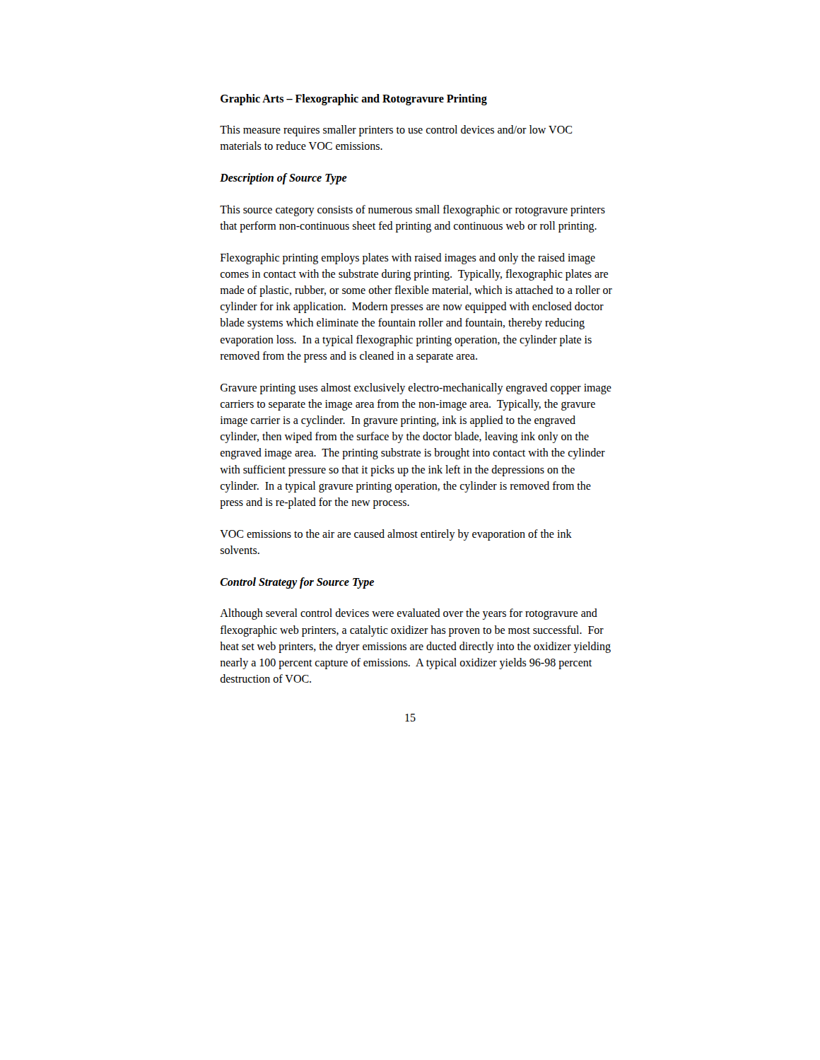Graphic Arts – Flexographic and Rotogravure Printing
This measure requires smaller printers to use control devices and/or low VOC materials to reduce VOC emissions.
Description of Source Type
This source category consists of numerous small flexographic or rotogravure printers that perform non-continuous sheet fed printing and continuous web or roll printing.
Flexographic printing employs plates with raised images and only the raised image comes in contact with the substrate during printing. Typically, flexographic plates are made of plastic, rubber, or some other flexible material, which is attached to a roller or cylinder for ink application. Modern presses are now equipped with enclosed doctor blade systems which eliminate the fountain roller and fountain, thereby reducing evaporation loss. In a typical flexographic printing operation, the cylinder plate is removed from the press and is cleaned in a separate area.
Gravure printing uses almost exclusively electro-mechanically engraved copper image carriers to separate the image area from the non-image area. Typically, the gravure image carrier is a cyclinder. In gravure printing, ink is applied to the engraved cylinder, then wiped from the surface by the doctor blade, leaving ink only on the engraved image area. The printing substrate is brought into contact with the cylinder with sufficient pressure so that it picks up the ink left in the depressions on the cylinder. In a typical gravure printing operation, the cylinder is removed from the press and is re-plated for the new process.
VOC emissions to the air are caused almost entirely by evaporation of the ink solvents.
Control Strategy for Source Type
Although several control devices were evaluated over the years for rotogravure and flexographic web printers, a catalytic oxidizer has proven to be most successful. For heat set web printers, the dryer emissions are ducted directly into the oxidizer yielding nearly a 100 percent capture of emissions. A typical oxidizer yields 96-98 percent destruction of VOC.
15